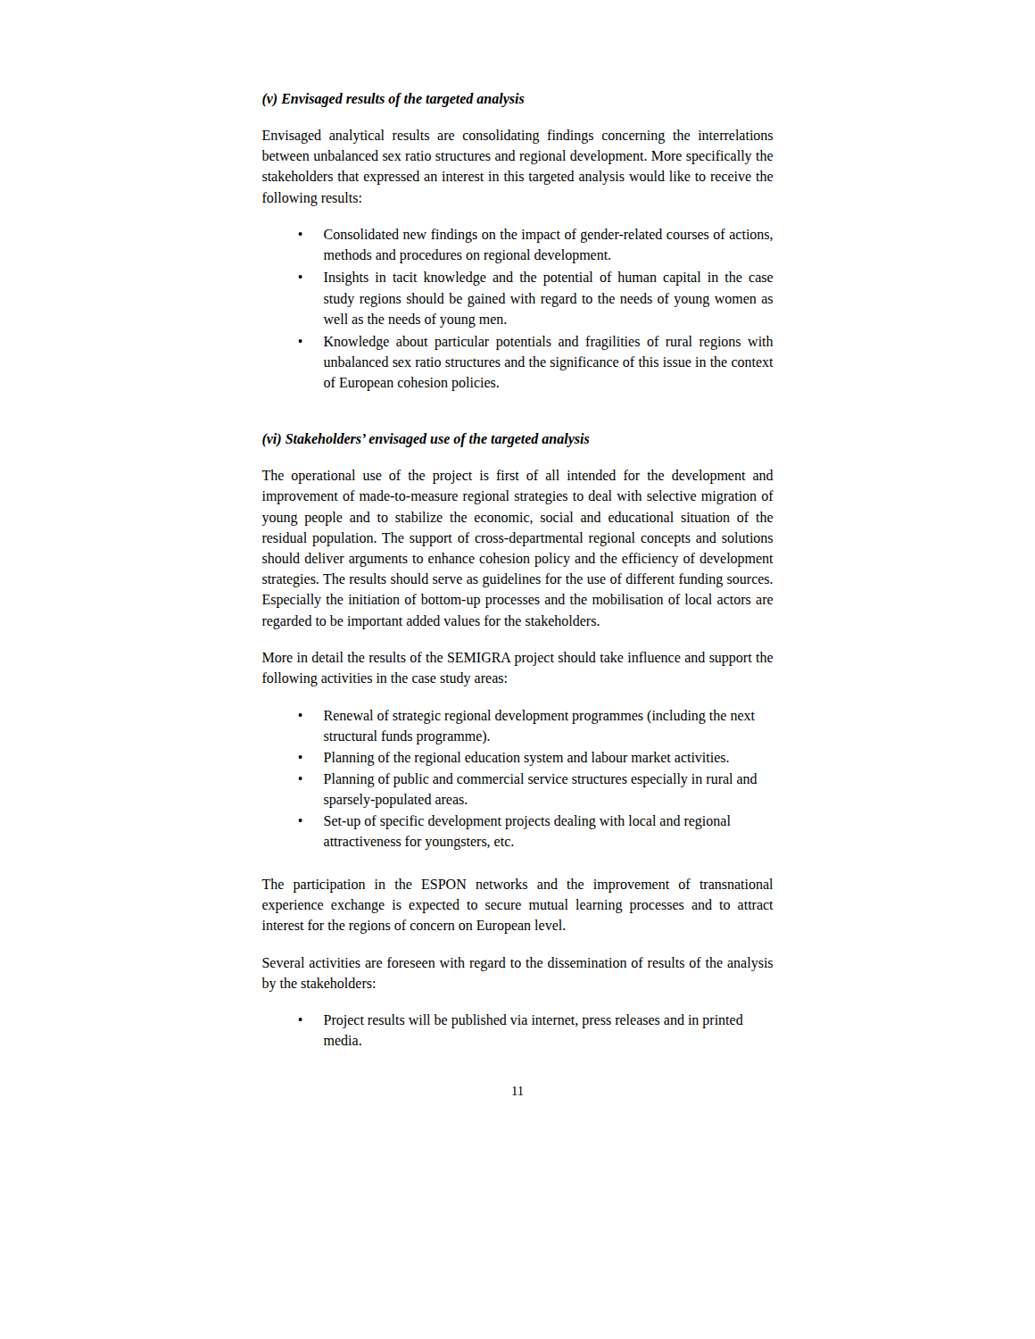(v) Envisaged results of the targeted analysis
Envisaged analytical results are consolidating findings concerning the interrelations between unbalanced sex ratio structures and regional development. More specifically the stakeholders that expressed an interest in this targeted analysis would like to receive the following results:
Consolidated new findings on the impact of gender-related courses of actions, methods and procedures on regional development.
Insights in tacit knowledge and the potential of human capital in the case study regions should be gained with regard to the needs of young women as well as the needs of young men.
Knowledge about particular potentials and fragilities of rural regions with unbalanced sex ratio structures and the significance of this issue in the context of European cohesion policies.
(vi) Stakeholders’ envisaged use of the targeted analysis
The operational use of the project is first of all intended for the development and improvement of made-to-measure regional strategies to deal with selective migration of young people and to stabilize the economic, social and educational situation of the residual population. The support of cross-departmental regional concepts and solutions should deliver arguments to enhance cohesion policy and the efficiency of development strategies. The results should serve as guidelines for the use of different funding sources. Especially the initiation of bottom-up processes and the mobilisation of local actors are regarded to be important added values for the stakeholders.
More in detail the results of the SEMIGRA project should take influence and support the following activities in the case study areas:
Renewal of strategic regional development programmes (including the next structural funds programme).
Planning of the regional education system and labour market activities.
Planning of public and commercial service structures especially in rural and sparsely-populated areas.
Set-up of specific development projects dealing with local and regional attractiveness for youngsters, etc.
The participation in the ESPON networks and the improvement of transnational experience exchange is expected to secure mutual learning processes and to attract interest for the regions of concern on European level.
Several activities are foreseen with regard to the dissemination of results of the analysis by the stakeholders:
Project results will be published via internet, press releases and in printed media.
11